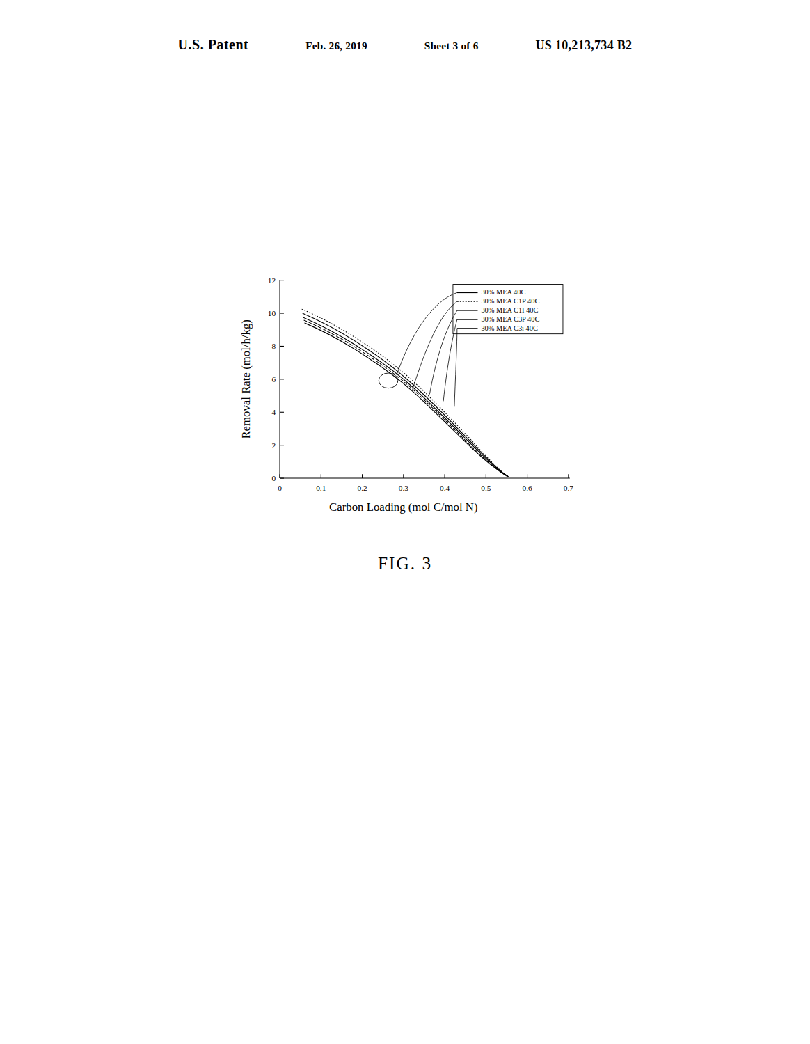U.S. Patent Feb. 26, 2019 Sheet 3 of 6 US 10,213,734 B2
FIG. 3 Graph of CO2 removal rate in moles per hour per kilogram versus carbon loading in moles carbon per mole nitrogen, showing five nearly overlapping decreasing curves for 30% MEA and four additive blends at 40 degrees Celsius. 0 2 4 6 8 10 12 0 0.1 0.2 0.3 0.4 0.5 0.6 0.7 Carbon Loading (mol C/mol N) Removal Rate (mol/h/kg) 30% MEA 40C 30% MEA C1P 40C 30% MEA C1I 40C 30% MEA C3P 40C 30% MEA C3i 40C
FIG. 3